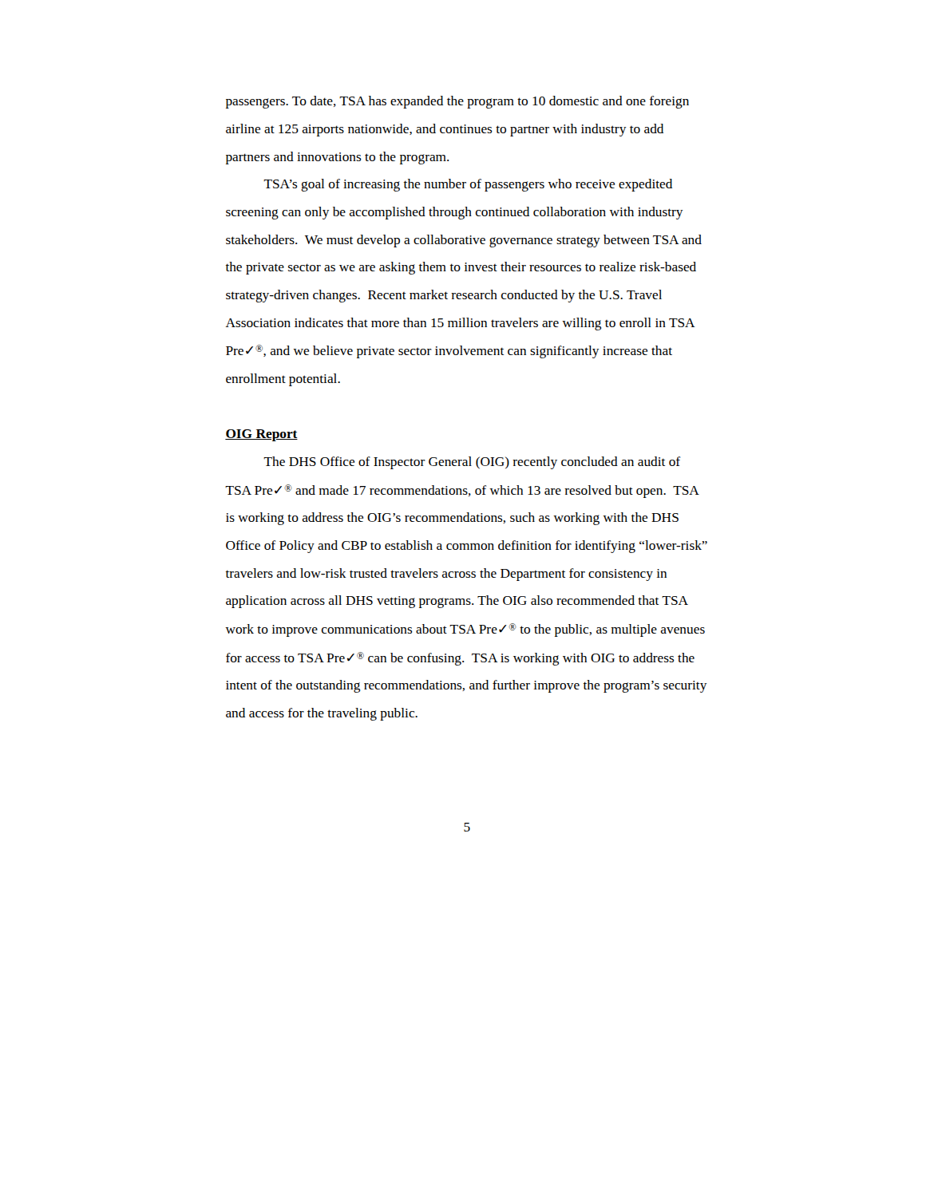passengers. To date, TSA has expanded the program to 10 domestic and one foreign airline at 125 airports nationwide, and continues to partner with industry to add partners and innovations to the program.
TSA’s goal of increasing the number of passengers who receive expedited screening can only be accomplished through continued collaboration with industry stakeholders. We must develop a collaborative governance strategy between TSA and the private sector as we are asking them to invest their resources to realize risk-based strategy-driven changes. Recent market research conducted by the U.S. Travel Association indicates that more than 15 million travelers are willing to enroll in TSA Pre✓®, and we believe private sector involvement can significantly increase that enrollment potential.
OIG Report
The DHS Office of Inspector General (OIG) recently concluded an audit of TSA Pre✓® and made 17 recommendations, of which 13 are resolved but open. TSA is working to address the OIG’s recommendations, such as working with the DHS Office of Policy and CBP to establish a common definition for identifying “lower-risk” travelers and low-risk trusted travelers across the Department for consistency in application across all DHS vetting programs. The OIG also recommended that TSA work to improve communications about TSA Pre✓® to the public, as multiple avenues for access to TSA Pre✓® can be confusing. TSA is working with OIG to address the intent of the outstanding recommendations, and further improve the program’s security and access for the traveling public.
5